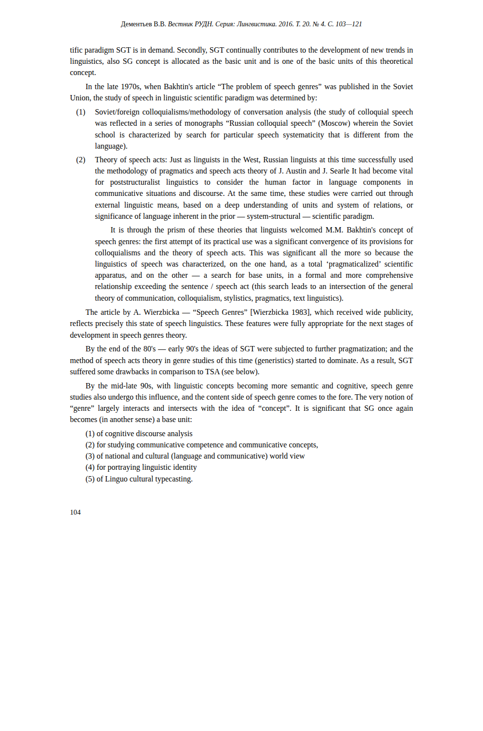Дементьев В.В. Вестник РУДН. Серия: Лингвистика. 2016. Т. 20. № 4. С. 103—121
tific paradigm SGT is in demand. Secondly, SGT continually contributes to the development of new trends in linguistics, also SG concept is allocated as the basic unit and is one of the basic units of this theoretical concept.
In the late 1970s, when Bakhtin's article “The problem of speech genres” was published in the Soviet Union, the study of speech in linguistic scientific paradigm was determined by:
(1) Soviet/foreign colloquialisms/methodology of conversation analysis (the study of colloquial speech was reflected in a series of monographs “Russian colloquial speech” (Moscow) wherein the Soviet school is characterized by search for particular speech systematicity that is different from the language).
(2) Theory of speech acts: Just as linguists in the West, Russian linguists at this time successfully used the methodology of pragmatics and speech acts theory of J. Austin and J. Searle It had become vital for poststructuralist linguistics to consider the human factor in language components in communicative situations and discourse. At the same time, these studies were carried out through external linguistic means, based on a deep understanding of units and system of relations, or significance of language inherent in the prior — system-structural — scientific paradigm.
It is through the prism of these theories that linguists welcomed M.M. Bakhtin's concept of speech genres: the first attempt of its practical use was a significant convergence of its provisions for colloquialisms and the theory of speech acts. This was significant all the more so because the linguistics of speech was characterized, on the one hand, as a total ‘pragmaticalized’ scientific apparatus, and on the other — a search for base units, in a formal and more comprehensive relationship exceeding the sentence / speech act (this search leads to an intersection of the general theory of communication, colloquialism, stylistics, pragmatics, text linguistics).
The article by A. Wierzbicka — “Speech Genres” [Wierzbicka 1983], which received wide publicity, reflects precisely this state of speech linguistics. These features were fully appropriate for the next stages of development in speech genres theory.
By the end of the 80's — early 90's the ideas of SGT were subjected to further pragmatization; and the method of speech acts theory in genre studies of this time (generistics) started to dominate. As a result, SGT suffered some drawbacks in comparison to TSA (see below).
By the mid-late 90s, with linguistic concepts becoming more semantic and cognitive, speech genre studies also undergo this influence, and the content side of speech genre comes to the fore. The very notion of “genre” largely interacts and intersects with the idea of “concept”. It is significant that SG once again becomes (in another sense) a base unit:
(1) of cognitive discourse analysis
(2) for studying communicative competence and communicative concepts,
(3) of national and cultural (language and communicative) world view
(4) for portraying linguistic identity
(5) of Linguo cultural typecasting.
104